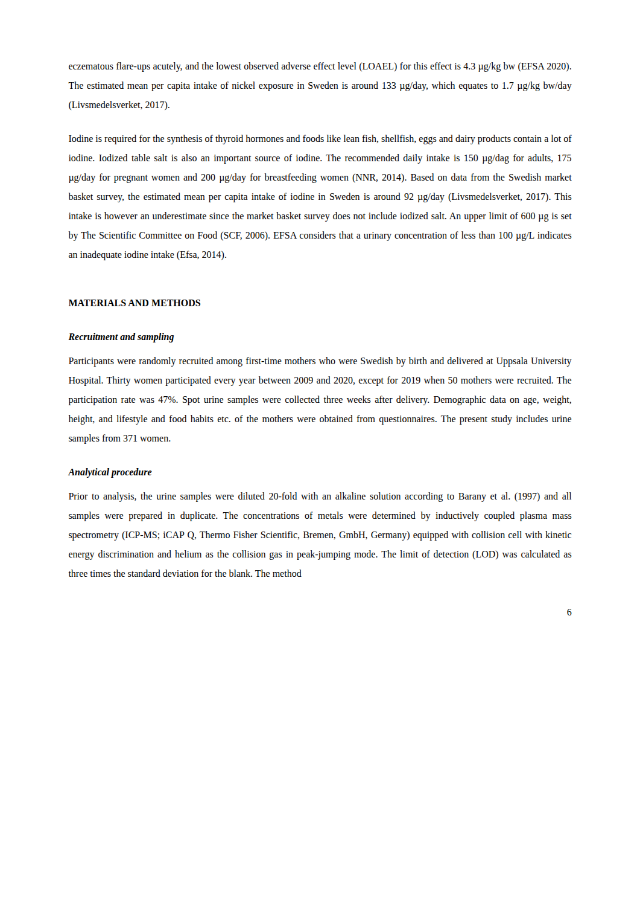eczematous flare-ups acutely, and the lowest observed adverse effect level (LOAEL) for this effect is 4.3 µg/kg bw (EFSA 2020). The estimated mean per capita intake of nickel exposure in Sweden is around 133 µg/day, which equates to 1.7 µg/kg bw/day (Livsmedelsverket, 2017).
Iodine is required for the synthesis of thyroid hormones and foods like lean fish, shellfish, eggs and dairy products contain a lot of iodine. Iodized table salt is also an important source of iodine. The recommended daily intake is 150 µg/dag for adults, 175 µg/day for pregnant women and 200 µg/day for breastfeeding women (NNR, 2014). Based on data from the Swedish market basket survey, the estimated mean per capita intake of iodine in Sweden is around 92 µg/day (Livsmedelsverket, 2017). This intake is however an underestimate since the market basket survey does not include iodized salt. An upper limit of 600 µg is set by The Scientific Committee on Food (SCF, 2006). EFSA considers that a urinary concentration of less than 100 µg/L indicates an inadequate iodine intake (Efsa, 2014).
Materials and Methods
Recruitment and sampling
Participants were randomly recruited among first-time mothers who were Swedish by birth and delivered at Uppsala University Hospital. Thirty women participated every year between 2009 and 2020, except for 2019 when 50 mothers were recruited. The participation rate was 47%. Spot urine samples were collected three weeks after delivery. Demographic data on age, weight, height, and lifestyle and food habits etc. of the mothers were obtained from questionnaires. The present study includes urine samples from 371 women.
Analytical procedure
Prior to analysis, the urine samples were diluted 20-fold with an alkaline solution according to Barany et al. (1997) and all samples were prepared in duplicate. The concentrations of metals were determined by inductively coupled plasma mass spectrometry (ICP-MS; iCAP Q, Thermo Fisher Scientific, Bremen, GmbH, Germany) equipped with collision cell with kinetic energy discrimination and helium as the collision gas in peak-jumping mode. The limit of detection (LOD) was calculated as three times the standard deviation for the blank. The method
6